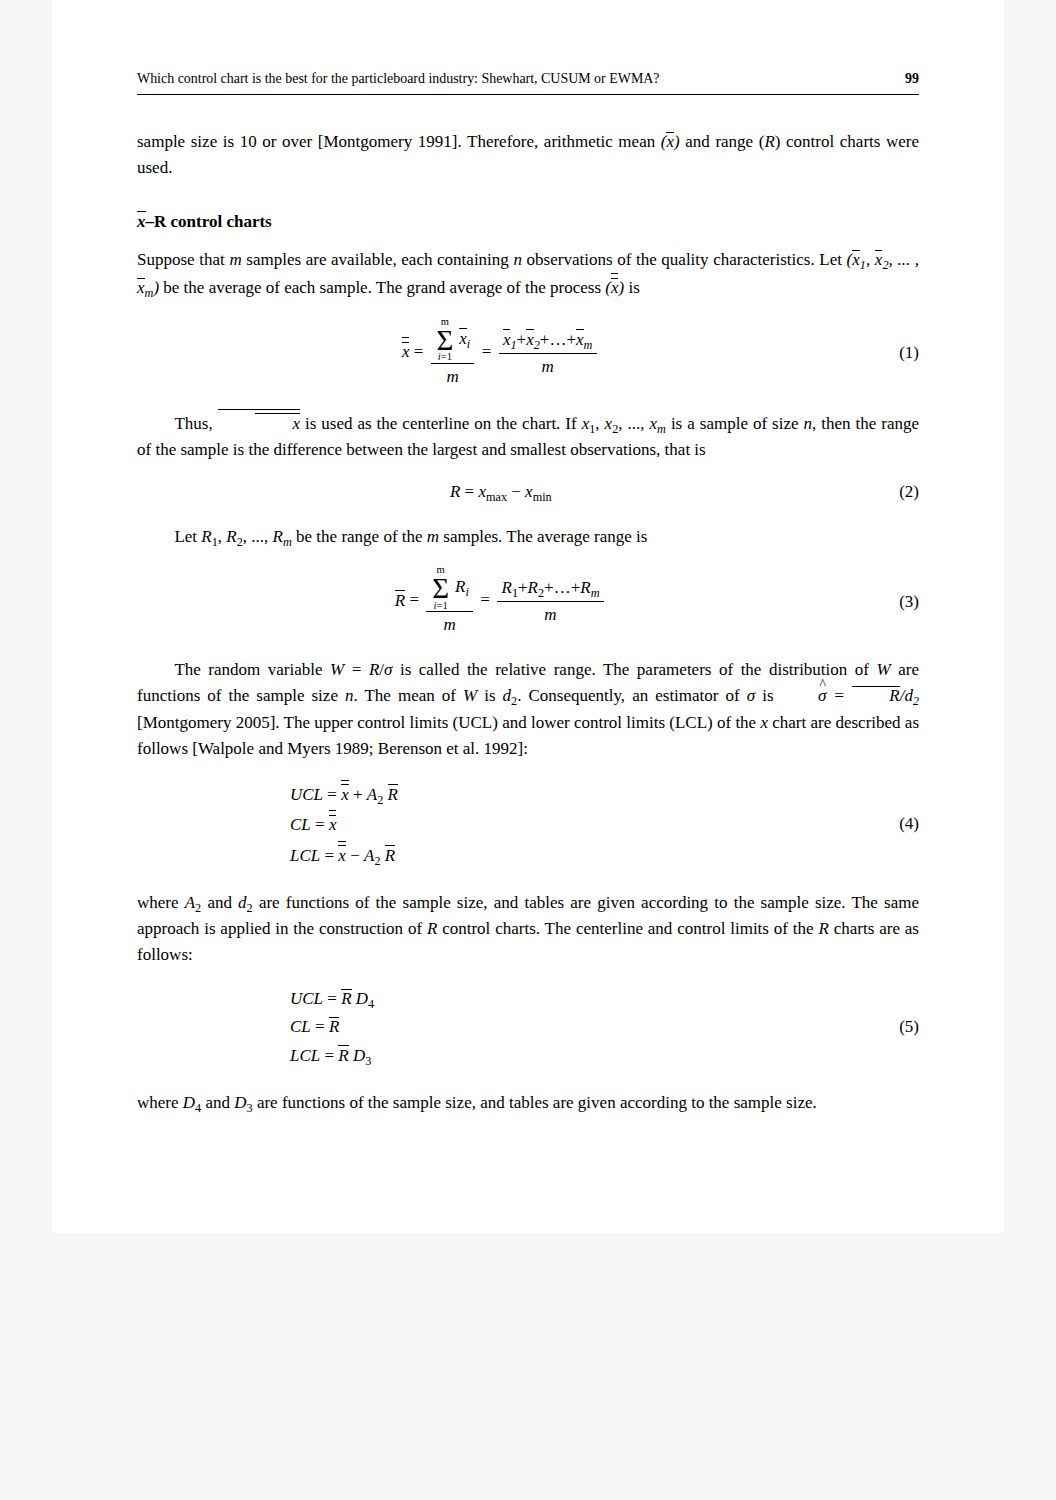Which control chart is the best for the particleboard industry: Shewhart, CUSUM or EWMA? 99
sample size is 10 or over [Montgomery 1991]. Therefore, arithmetic mean (x) and range (R) control charts were used.
x–R control charts
Suppose that m samples are available, each containing n observations of the quality characteristics. Let (x1, x2, ... , xm) be the average of each sample. The grand average of the process (x) is
x = mΣi=1 xi m = x1+x2+…+xm m
(1)
Thus, x is used as the centerline on the chart. If x1, x2, ..., xm is a sample of size n, then the range of the sample is the difference between the largest and smallest observations, that is
R = xmax − xmin
(2)
Let R1, R2, ..., Rm be the range of the m samples. The average range is
R = mΣi=1 Ri m = R1+R2+…+Rm m
(3)
The random variable W = R/σ is called the relative range. The parameters of the distribution of W are functions of the sample size n. The mean of W is d2. Consequently, an estimator of σ is ^σ = R/d2 [Montgomery 2005]. The upper control limits (UCL) and lower control limits (LCL) of the x chart are described as follows [Walpole and Myers 1989; Berenson et al. 1992]:
UCL = x + A2 R
CL = x
LCL = x − A2 R
(4)
where A2 and d2 are functions of the sample size, and tables are given according to the sample size. The same approach is applied in the construction of R control charts. The centerline and control limits of the R charts are as follows:
UCL = R D4
CL = R
LCL = R D3
(5)
where D4 and D3 are functions of the sample size, and tables are given according to the sample size.